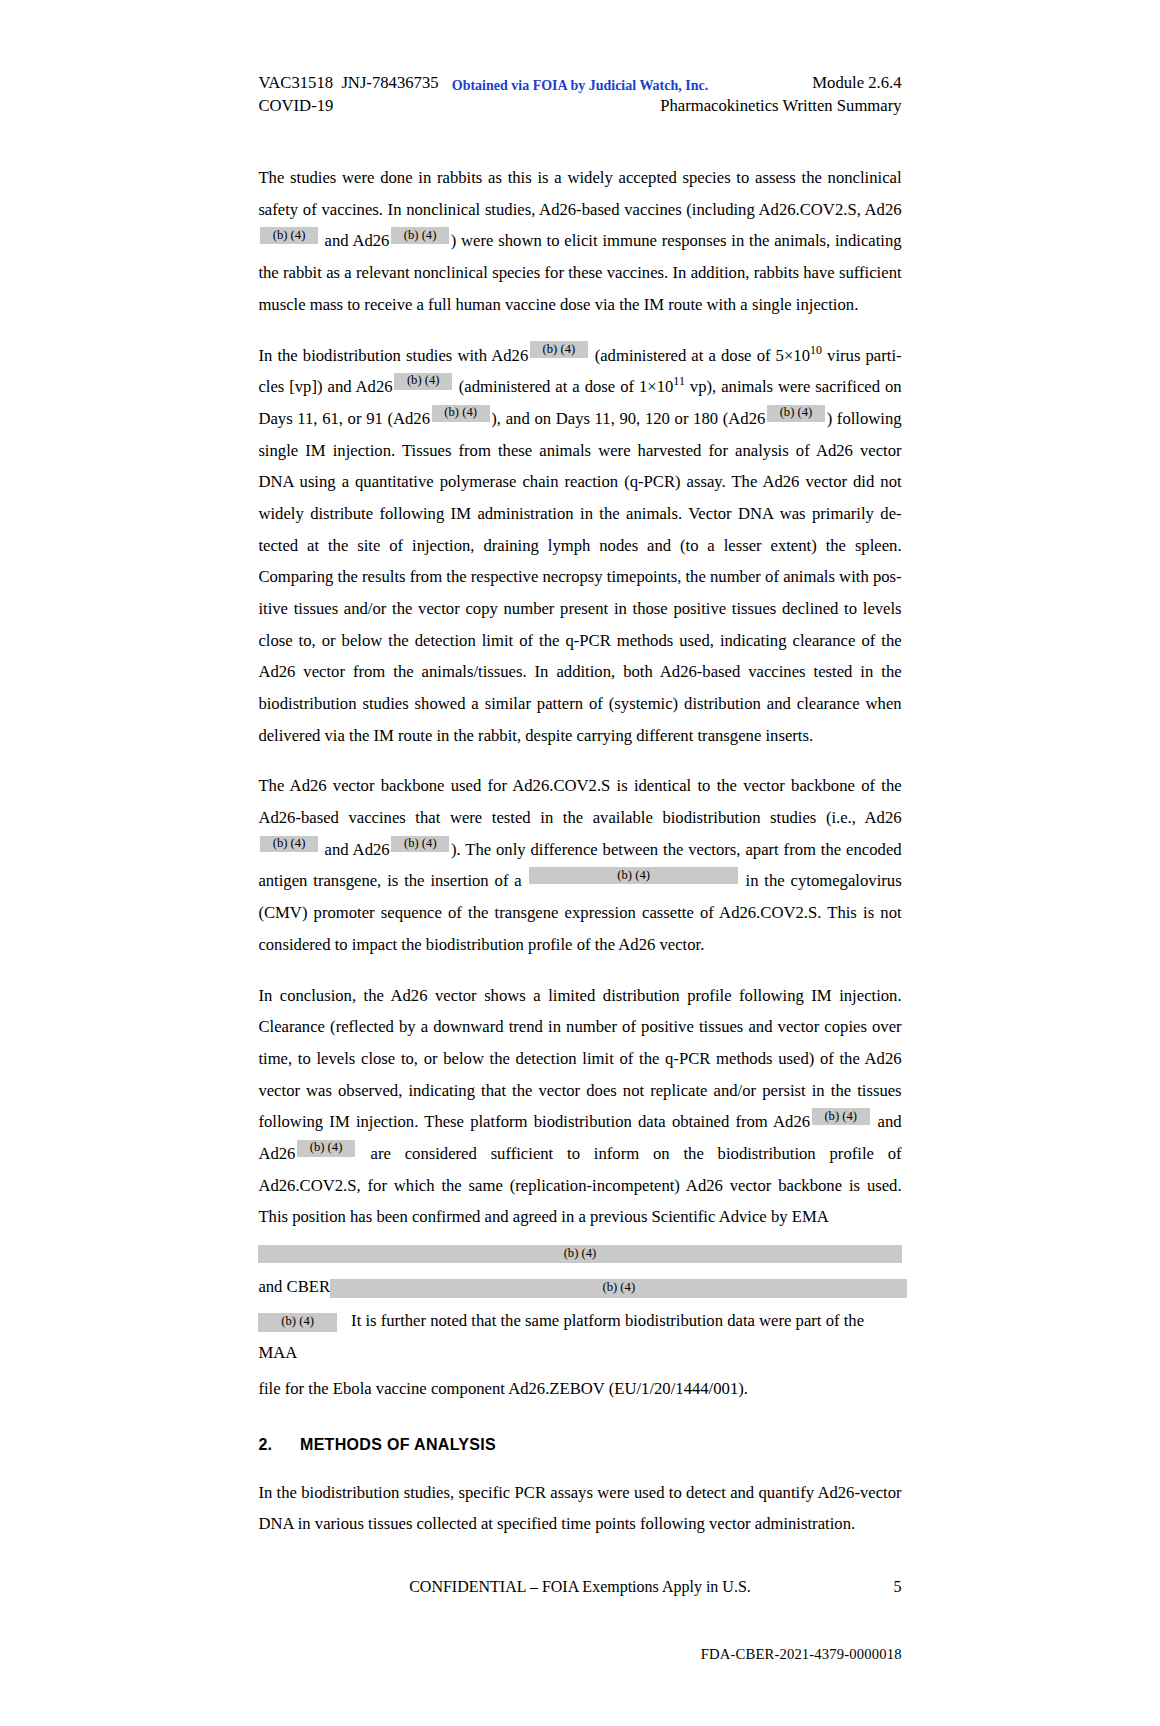VAC31518 JNJ-78436735
COVID-19
Module 2.6.4
Pharmacokinetics Written Summary
Obtained via FOIA by Judicial Watch, Inc.
The studies were done in rabbits as this is a widely accepted species to assess the nonclinical safety of vaccines. In nonclinical studies, Ad26-based vaccines (including Ad26.COV2.S, Ad26(b) (4) and Ad26(b) (4)) were shown to elicit immune responses in the animals, indicating the rabbit as a relevant nonclinical species for these vaccines. In addition, rabbits have sufficient muscle mass to receive a full human vaccine dose via the IM route with a single injection.
In the biodistribution studies with Ad26(b) (4) (administered at a dose of 5×1010 virus particles [vp]) and Ad26(b) (4) (administered at a dose of 1×1011 vp), animals were sacrificed on Days 11, 61, or 91 (Ad26(b) (4)), and on Days 11, 90, 120 or 180 (Ad26(b) (4)) following single IM injection. Tissues from these animals were harvested for analysis of Ad26 vector DNA using a quantitative polymerase chain reaction (q-PCR) assay. The Ad26 vector did not widely distribute following IM administration in the animals. Vector DNA was primarily detected at the site of injection, draining lymph nodes and (to a lesser extent) the spleen. Comparing the results from the respective necropsy timepoints, the number of animals with positive tissues and/or the vector copy number present in those positive tissues declined to levels close to, or below the detection limit of the q-PCR methods used, indicating clearance of the Ad26 vector from the animals/tissues. In addition, both Ad26-based vaccines tested in the biodistribution studies showed a similar pattern of (systemic) distribution and clearance when delivered via the IM route in the rabbit, despite carrying different transgene inserts.
The Ad26 vector backbone used for Ad26.COV2.S is identical to the vector backbone of the Ad26-based vaccines that were tested in the available biodistribution studies (i.e., Ad26(b) (4) and Ad26(b) (4)). The only difference between the vectors, apart from the encoded antigen transgene, is the insertion of a (b) (4) in the cytomegalovirus (CMV) promoter sequence of the transgene expression cassette of Ad26.COV2.S. This is not considered to impact the biodistribution profile of the Ad26 vector.
In conclusion, the Ad26 vector shows a limited distribution profile following IM injection. Clearance (reflected by a downward trend in number of positive tissues and vector copies over time, to levels close to, or below the detection limit of the q-PCR methods used) of the Ad26 vector was observed, indicating that the vector does not replicate and/or persist in the tissues following IM injection. These platform biodistribution data obtained from Ad26(b) (4) and Ad26(b) (4) are considered sufficient to inform on the biodistribution profile of Ad26.COV2.S, for which the same (replication-incompetent) Ad26 vector backbone is used. This position has been confirmed and agreed in a previous Scientific Advice by EMA
(b) (4)
and CBER(b) (4)
(b) (4) It is further noted that the same platform biodistribution data were part of the MAA
file for the Ebola vaccine component Ad26.ZEBOV (EU/1/20/1444/001).
2. METHODS OF ANALYSIS
In the biodistribution studies, specific PCR assays were used to detect and quantify Ad26-vector DNA in various tissues collected at specified time points following vector administration.
CONFIDENTIAL – FOIA Exemptions Apply in U.S.
5
FDA-CBER-2021-4379-0000018